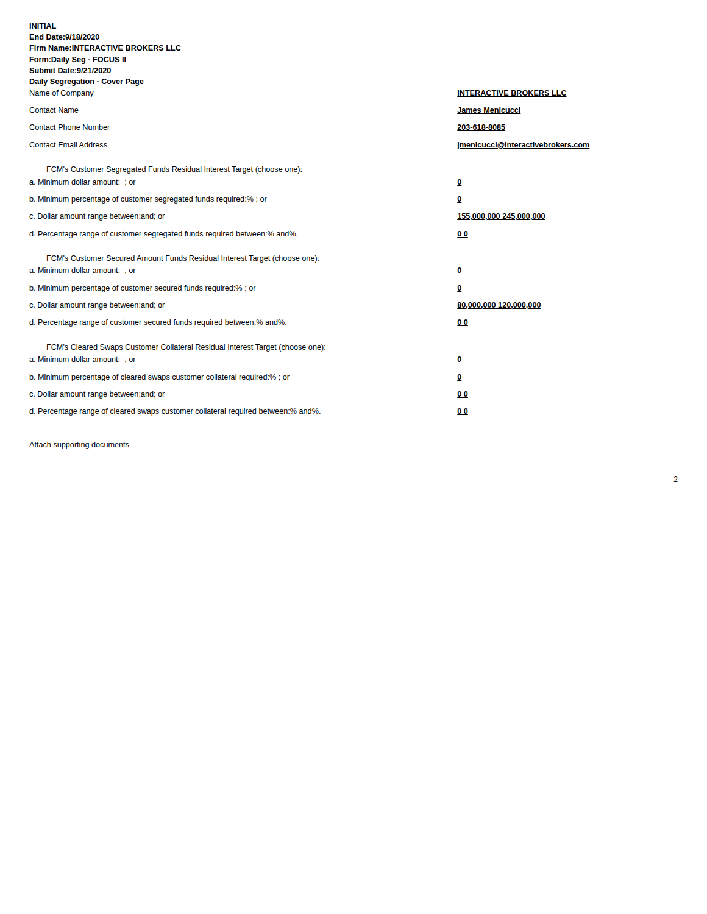INITIAL
End Date:9/18/2020
Firm Name:INTERACTIVE BROKERS LLC
Form:Daily Seg - FOCUS II
Submit Date:9/21/2020
Daily Segregation - Cover Page
| Name of Company | INTERACTIVE BROKERS LLC |
| Contact Name | James Menicucci |
| Contact Phone Number | 203-618-8085 |
| Contact Email Address | jmenicucci@interactivebrokers.com |
FCM's Customer Segregated Funds Residual Interest Target (choose one):
| a. Minimum dollar amount: ; or | 0 |
| b. Minimum percentage of customer segregated funds required:% ; or | 0 |
| c. Dollar amount range between:and; or | 155,000,000 245,000,000 |
| d. Percentage range of customer segregated funds required between:% and%. | 0 0 |
FCM's Customer Secured Amount Funds Residual Interest Target (choose one):
| a. Minimum dollar amount: ; or | 0 |
| b. Minimum percentage of customer secured funds required:% ; or | 0 |
| c. Dollar amount range between:and; or | 80,000,000 120,000,000 |
| d. Percentage range of customer secured funds required between:% and%. | 0 0 |
FCM's Cleared Swaps Customer Collateral Residual Interest Target (choose one):
| a. Minimum dollar amount: ; or | 0 |
| b. Minimum percentage of cleared swaps customer collateral required:% ; or | 0 |
| c. Dollar amount range between:and; or | 0 0 |
| d. Percentage range of cleared swaps customer collateral required between:% and%. | 0 0 |
Attach supporting documents
2